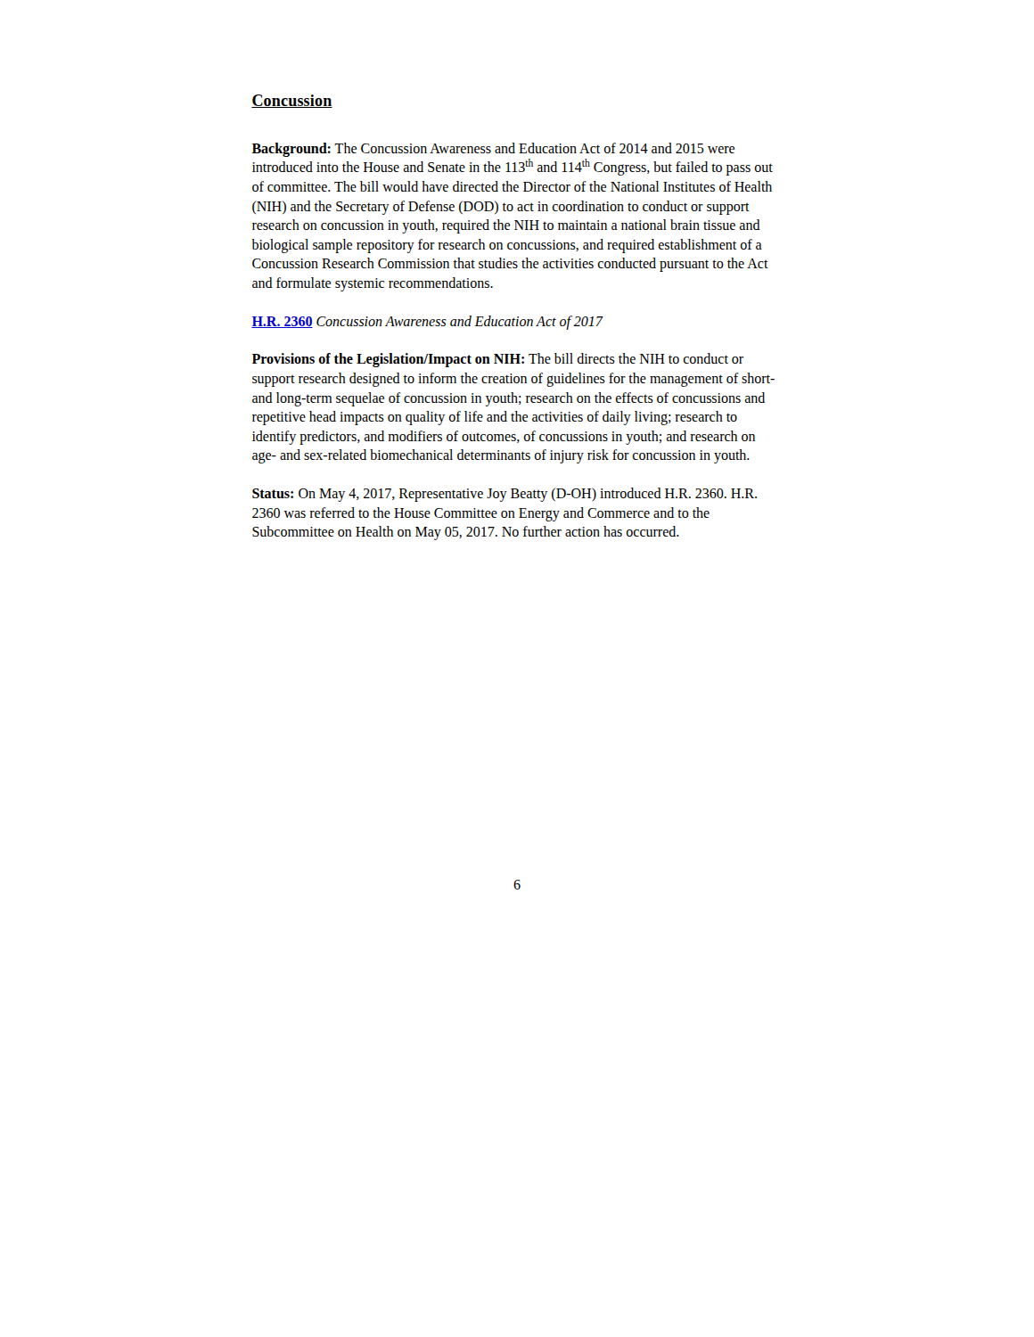Concussion
Background: The Concussion Awareness and Education Act of 2014 and 2015 were introduced into the House and Senate in the 113th and 114th Congress, but failed to pass out of committee. The bill would have directed the Director of the National Institutes of Health (NIH) and the Secretary of Defense (DOD) to act in coordination to conduct or support research on concussion in youth, required the NIH to maintain a national brain tissue and biological sample repository for research on concussions, and required establishment of a Concussion Research Commission that studies the activities conducted pursuant to the Act and formulate systemic recommendations.
H.R. 2360 Concussion Awareness and Education Act of 2017
Provisions of the Legislation/Impact on NIH: The bill directs the NIH to conduct or support research designed to inform the creation of guidelines for the management of short- and long-term sequelae of concussion in youth; research on the effects of concussions and repetitive head impacts on quality of life and the activities of daily living; research to identify predictors, and modifiers of outcomes, of concussions in youth; and research on age- and sex-related biomechanical determinants of injury risk for concussion in youth.
Status: On May 4, 2017, Representative Joy Beatty (D-OH) introduced H.R. 2360. H.R. 2360 was referred to the House Committee on Energy and Commerce and to the Subcommittee on Health on May 05, 2017. No further action has occurred.
6